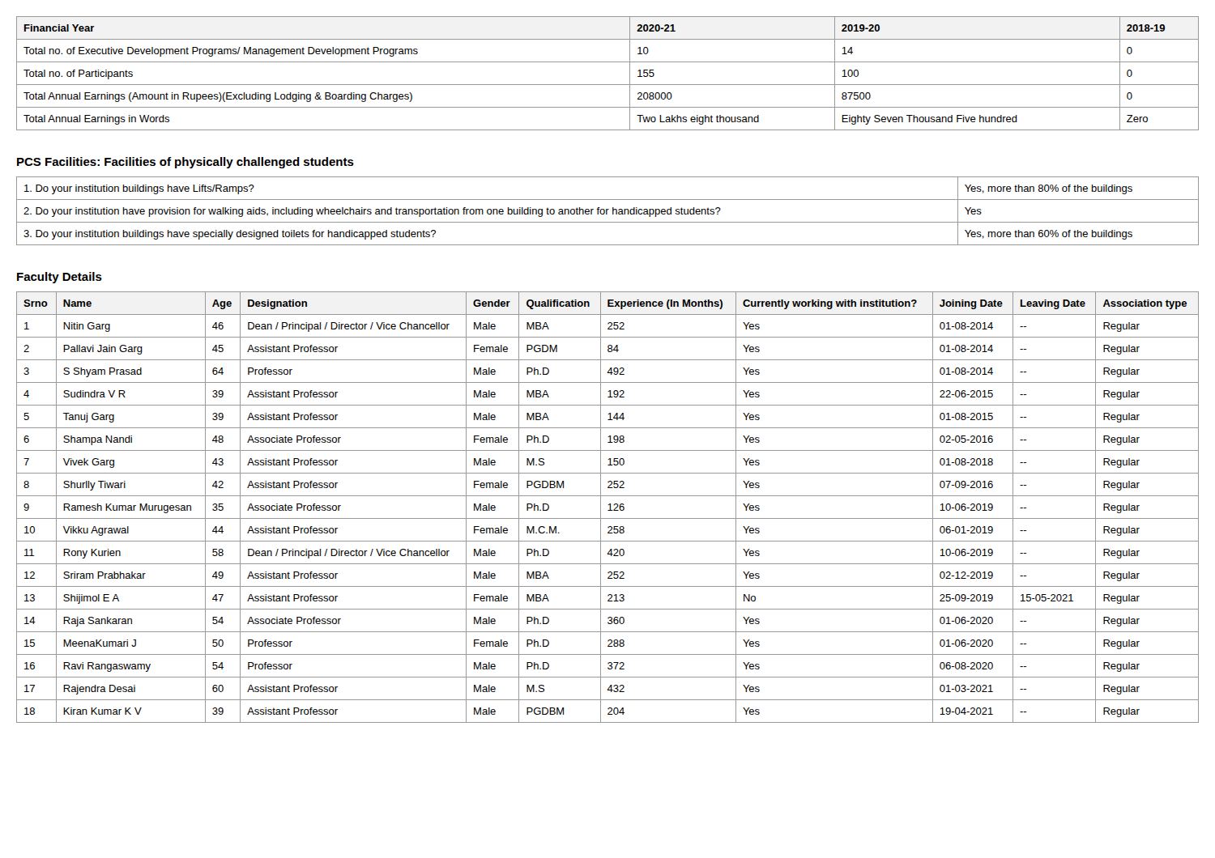| Financial Year | 2020-21 | 2019-20 | 2018-19 |
| --- | --- | --- | --- |
| Total no. of Executive Development Programs/ Management Development Programs | 10 | 14 | 0 |
| Total no. of Participants | 155 | 100 | 0 |
| Total Annual Earnings (Amount in Rupees)(Excluding Lodging & Boarding Charges) | 208000 | 87500 | 0 |
| Total Annual Earnings in Words | Two Lakhs eight thousand | Eighty Seven Thousand Five hundred | Zero |
PCS Facilities: Facilities of physically challenged students
| 1. Do your institution buildings have Lifts/Ramps? | Yes, more than 80% of the buildings |
| 2. Do your institution have provision for walking aids, including wheelchairs and transportation from one building to another for handicapped students? | Yes |
| 3. Do your institution buildings have specially designed toilets for handicapped students? | Yes, more than 60% of the buildings |
Faculty Details
| Srno | Name | Age | Designation | Gender | Qualification | Experience (In Months) | Currently working with institution? | Joining Date | Leaving Date | Association type |
| --- | --- | --- | --- | --- | --- | --- | --- | --- | --- | --- |
| 1 | Nitin Garg | 46 | Dean / Principal / Director / Vice Chancellor | Male | MBA | 252 | Yes | 01-08-2014 | -- | Regular |
| 2 | Pallavi Jain Garg | 45 | Assistant Professor | Female | PGDM | 84 | Yes | 01-08-2014 | -- | Regular |
| 3 | S Shyam Prasad | 64 | Professor | Male | Ph.D | 492 | Yes | 01-08-2014 | -- | Regular |
| 4 | Sudindra V R | 39 | Assistant Professor | Male | MBA | 192 | Yes | 22-06-2015 | -- | Regular |
| 5 | Tanuj Garg | 39 | Assistant Professor | Male | MBA | 144 | Yes | 01-08-2015 | -- | Regular |
| 6 | Shampa Nandi | 48 | Associate Professor | Female | Ph.D | 198 | Yes | 02-05-2016 | -- | Regular |
| 7 | Vivek Garg | 43 | Assistant Professor | Male | M.S | 150 | Yes | 01-08-2018 | -- | Regular |
| 8 | Shurlly Tiwari | 42 | Assistant Professor | Female | PGDBM | 252 | Yes | 07-09-2016 | -- | Regular |
| 9 | Ramesh Kumar Murugesan | 35 | Associate Professor | Male | Ph.D | 126 | Yes | 10-06-2019 | -- | Regular |
| 10 | Vikku Agrawal | 44 | Assistant Professor | Female | M.C.M. | 258 | Yes | 06-01-2019 | -- | Regular |
| 11 | Rony Kurien | 58 | Dean / Principal / Director / Vice Chancellor | Male | Ph.D | 420 | Yes | 10-06-2019 | -- | Regular |
| 12 | Sriram Prabhakar | 49 | Assistant Professor | Male | MBA | 252 | Yes | 02-12-2019 | -- | Regular |
| 13 | Shijimol E A | 47 | Assistant Professor | Female | MBA | 213 | No | 25-09-2019 | 15-05-2021 | Regular |
| 14 | Raja Sankaran | 54 | Associate Professor | Male | Ph.D | 360 | Yes | 01-06-2020 | -- | Regular |
| 15 | MeenaKumari J | 50 | Professor | Female | Ph.D | 288 | Yes | 01-06-2020 | -- | Regular |
| 16 | Ravi Rangaswamy | 54 | Professor | Male | Ph.D | 372 | Yes | 06-08-2020 | -- | Regular |
| 17 | Rajendra Desai | 60 | Assistant Professor | Male | M.S | 432 | Yes | 01-03-2021 | -- | Regular |
| 18 | Kiran Kumar K V | 39 | Assistant Professor | Male | PGDBM | 204 | Yes | 19-04-2021 | -- | Regular |